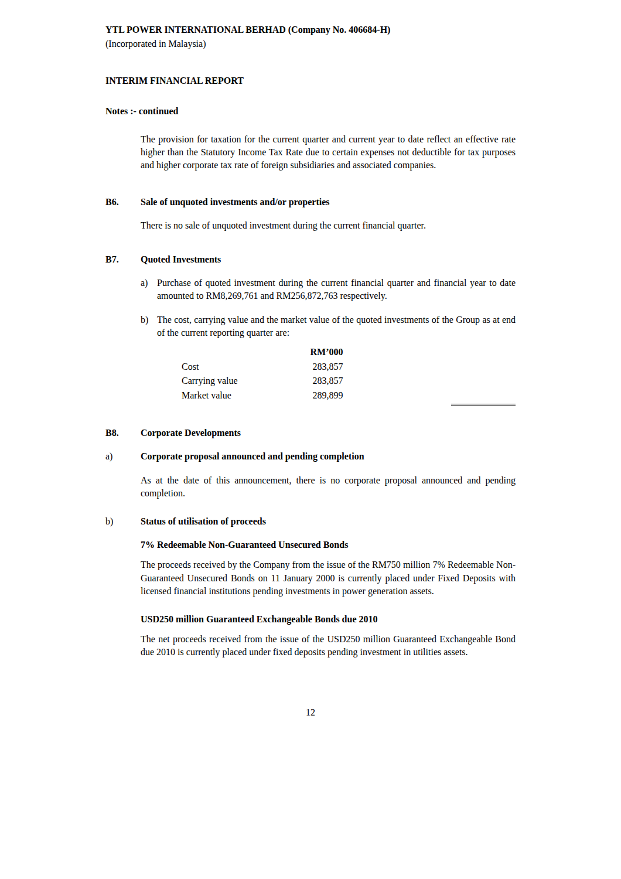YTL POWER INTERNATIONAL BERHAD (Company No. 406684-H)
(Incorporated in Malaysia)
INTERIM FINANCIAL REPORT
Notes :- continued
The provision for taxation for the current quarter and current year to date reflect an effective rate higher than the Statutory Income Tax Rate due to certain expenses not deductible for tax purposes and higher corporate tax rate of foreign subsidiaries and associated companies.
B6.
Sale of unquoted investments and/or properties
There is no sale of unquoted investment during the current financial quarter.
B7.
Quoted Investments
a)
Purchase of quoted investment during the current financial quarter and financial year to date amounted to RM8,269,761 and RM256,872,763 respectively.
b)
The cost, carrying value and the market value of the quoted investments of the Group as at end of the current reporting quarter are:
| | RM’000 |
| Cost | 283,857 |
| Carrying value | 283,857 |
| Market value | 289,899 |
B8.
Corporate Developments
a)
Corporate proposal announced and pending completion
As at the date of this announcement, there is no corporate proposal announced and pending completion.
b)
Status of utilisation of proceeds
7% Redeemable Non-Guaranteed Unsecured Bonds
The proceeds received by the Company from the issue of the RM750 million 7% Redeemable Non-Guaranteed Unsecured Bonds on 11 January 2000 is currently placed under Fixed Deposits with licensed financial institutions pending investments in power generation assets.
USD250 million Guaranteed Exchangeable Bonds due 2010
The net proceeds received from the issue of the USD250 million Guaranteed Exchangeable Bond due 2010 is currently placed under fixed deposits pending investment in utilities assets.
12